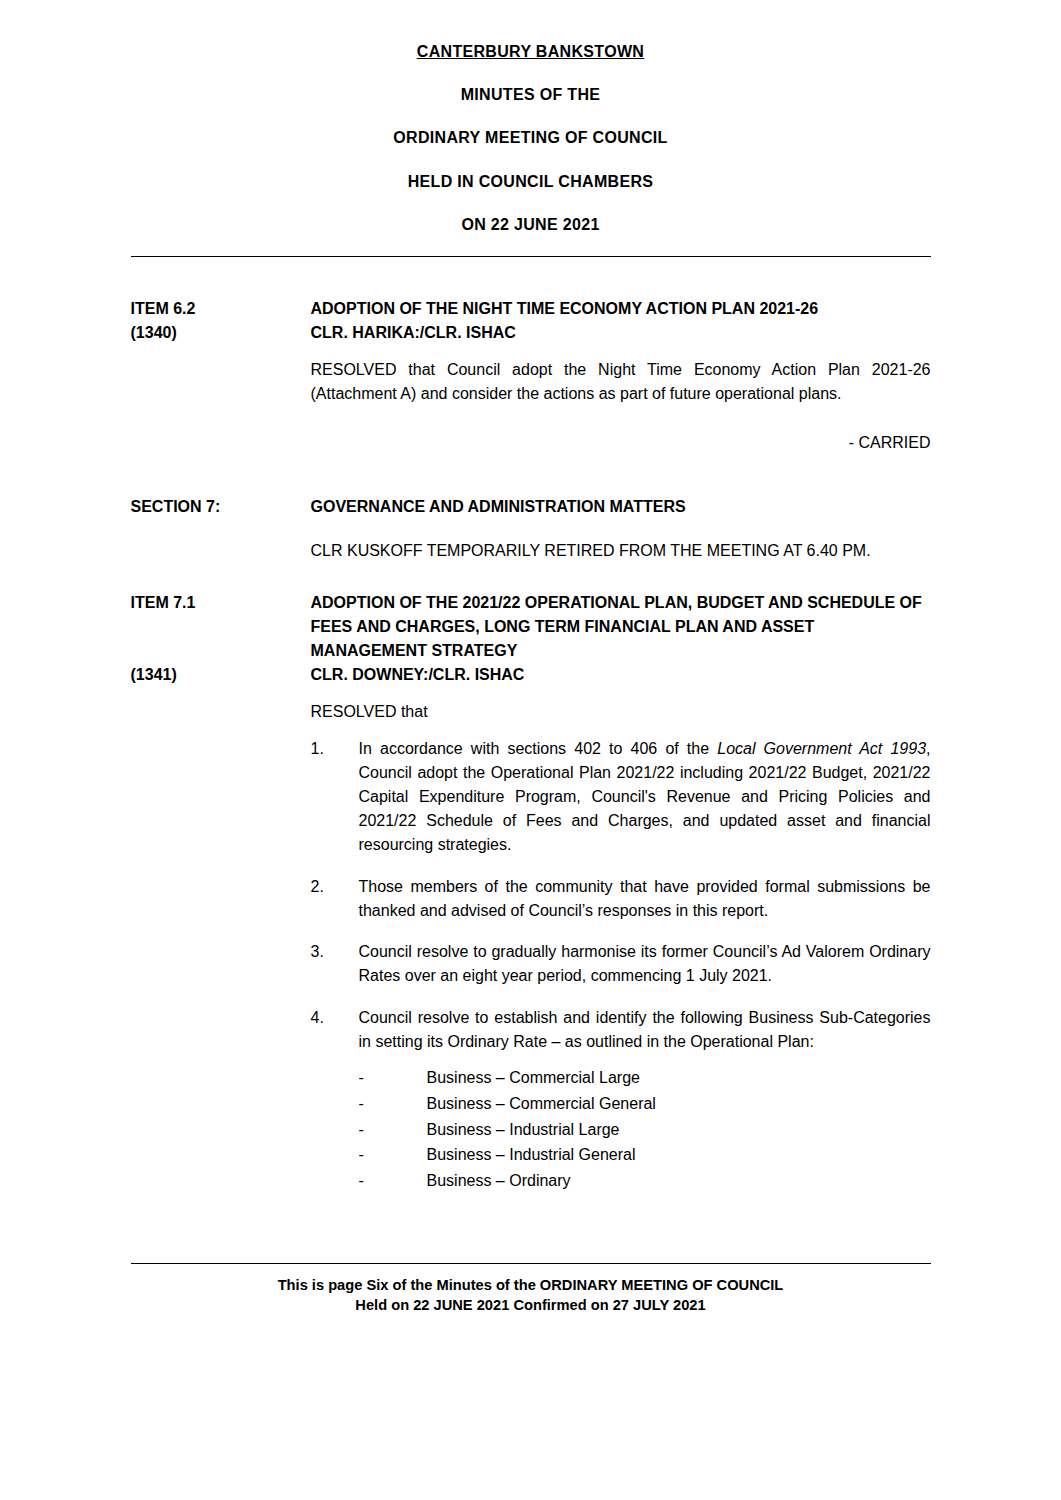CANTERBURY BANKSTOWN
MINUTES OF THE
ORDINARY MEETING OF COUNCIL
HELD IN COUNCIL CHAMBERS
ON 22 JUNE 2021
ITEM 6.2
ADOPTION OF THE NIGHT TIME ECONOMY ACTION PLAN 2021-26
(1340)
CLR. HARIKA:/CLR. ISHAC
RESOLVED that Council adopt the Night Time Economy Action Plan 2021-26 (Attachment A) and consider the actions as part of future operational plans.
- CARRIED
SECTION 7:
GOVERNANCE AND ADMINISTRATION MATTERS
CLR KUSKOFF TEMPORARILY RETIRED FROM THE MEETING AT 6.40 PM.
ITEM 7.1
ADOPTION OF THE 2021/22 OPERATIONAL PLAN, BUDGET AND SCHEDULE OF FEES AND CHARGES, LONG TERM FINANCIAL PLAN AND ASSET MANAGEMENT STRATEGY
(1341)
CLR. DOWNEY:/CLR. ISHAC
RESOLVED that
In accordance with sections 402 to 406 of the Local Government Act 1993, Council adopt the Operational Plan 2021/22 including 2021/22 Budget, 2021/22 Capital Expenditure Program, Council's Revenue and Pricing Policies and 2021/22 Schedule of Fees and Charges, and updated asset and financial resourcing strategies.
Those members of the community that have provided formal submissions be thanked and advised of Council’s responses in this report.
Council resolve to gradually harmonise its former Council’s Ad Valorem Ordinary Rates over an eight year period, commencing 1 July 2021.
Council resolve to establish and identify the following Business Sub-Categories in setting its Ordinary Rate – as outlined in the Operational Plan:
Business – Commercial Large
Business – Commercial General
Business – Industrial Large
Business – Industrial General
Business – Ordinary
This is page Six of the Minutes of the ORDINARY MEETING OF COUNCIL
Held on 22 JUNE 2021 Confirmed on 27 JULY 2021